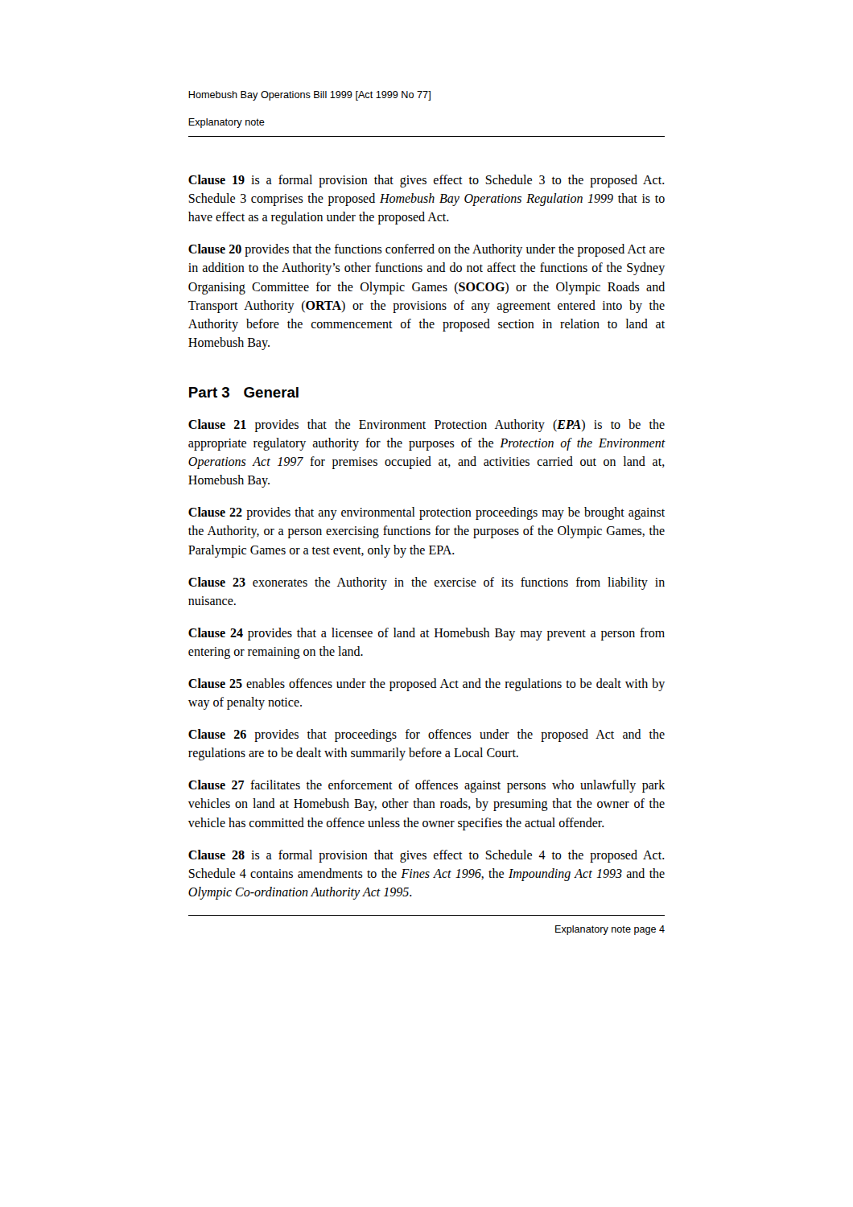Homebush Bay Operations Bill 1999 [Act 1999 No 77]
Explanatory note
Clause 19 is a formal provision that gives effect to Schedule 3 to the proposed Act. Schedule 3 comprises the proposed Homebush Bay Operations Regulation 1999 that is to have effect as a regulation under the proposed Act.
Clause 20 provides that the functions conferred on the Authority under the proposed Act are in addition to the Authority’s other functions and do not affect the functions of the Sydney Organising Committee for the Olympic Games (SOCOG) or the Olympic Roads and Transport Authority (ORTA) or the provisions of any agreement entered into by the Authority before the commencement of the proposed section in relation to land at Homebush Bay.
Part 3 General
Clause 21 provides that the Environment Protection Authority (EPA) is to be the appropriate regulatory authority for the purposes of the Protection of the Environment Operations Act 1997 for premises occupied at, and activities carried out on land at, Homebush Bay.
Clause 22 provides that any environmental protection proceedings may be brought against the Authority, or a person exercising functions for the purposes of the Olympic Games, the Paralympic Games or a test event, only by the EPA.
Clause 23 exonerates the Authority in the exercise of its functions from liability in nuisance.
Clause 24 provides that a licensee of land at Homebush Bay may prevent a person from entering or remaining on the land.
Clause 25 enables offences under the proposed Act and the regulations to be dealt with by way of penalty notice.
Clause 26 provides that proceedings for offences under the proposed Act and the regulations are to be dealt with summarily before a Local Court.
Clause 27 facilitates the enforcement of offences against persons who unlawfully park vehicles on land at Homebush Bay, other than roads, by presuming that the owner of the vehicle has committed the offence unless the owner specifies the actual offender.
Clause 28 is a formal provision that gives effect to Schedule 4 to the proposed Act. Schedule 4 contains amendments to the Fines Act 1996, the Impounding Act 1993 and the Olympic Co-ordination Authority Act 1995.
Explanatory note page 4